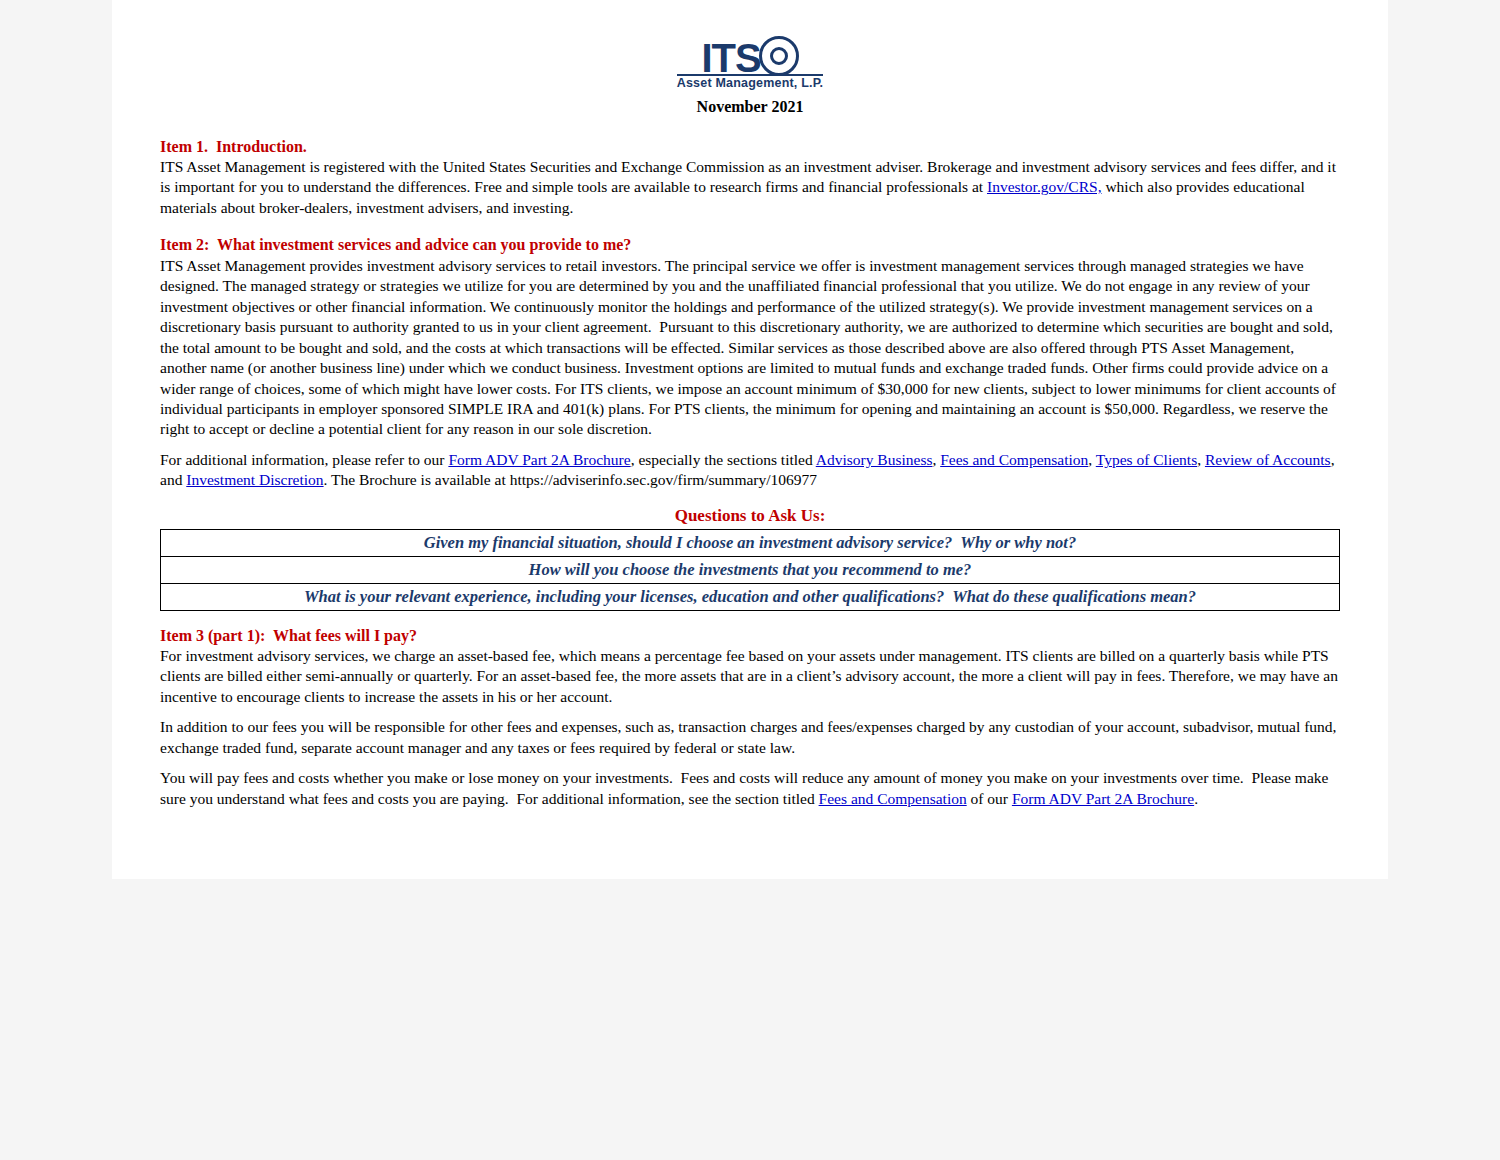ITS
Asset Management, L.P.
November 2021
Item 1. Introduction.
ITS Asset Management is registered with the United States Securities and Exchange Commission as an investment adviser. Brokerage and investment advisory services and fees differ, and it is important for you to understand the differences. Free and simple tools are available to research firms and financial professionals at Investor.gov/CRS, which also provides educational materials about broker-dealers, investment advisers, and investing.
Item 2: What investment services and advice can you provide to me?
ITS Asset Management provides investment advisory services to retail investors. The principal service we offer is investment management services through managed strategies we have designed. The managed strategy or strategies we utilize for you are determined by you and the unaffiliated financial professional that you utilize. We do not engage in any review of your investment objectives or other financial information. We continuously monitor the holdings and performance of the utilized strategy(s). We provide investment management services on a discretionary basis pursuant to authority granted to us in your client agreement. Pursuant to this discretionary authority, we are authorized to determine which securities are bought and sold, the total amount to be bought and sold, and the costs at which transactions will be effected. Similar services as those described above are also offered through PTS Asset Management, another name (or another business line) under which we conduct business. Investment options are limited to mutual funds and exchange traded funds. Other firms could provide advice on a wider range of choices, some of which might have lower costs. For ITS clients, we impose an account minimum of $30,000 for new clients, subject to lower minimums for client accounts of individual participants in employer sponsored SIMPLE IRA and 401(k) plans. For PTS clients, the minimum for opening and maintaining an account is $50,000. Regardless, we reserve the right to accept or decline a potential client for any reason in our sole discretion.
For additional information, please refer to our Form ADV Part 2A Brochure, especially the sections titled Advisory Business, Fees and Compensation, Types of Clients, Review of Accounts, and Investment Discretion. The Brochure is available at https://adviserinfo.sec.gov/firm/summary/106977
Questions to Ask Us:
| Given my financial situation, should I choose an investment advisory service? Why or why not? |
| How will you choose the investments that you recommend to me? |
| What is your relevant experience, including your licenses, education and other qualifications? What do these qualifications mean? |
Item 3 (part 1): What fees will I pay?
For investment advisory services, we charge an asset-based fee, which means a percentage fee based on your assets under management. ITS clients are billed on a quarterly basis while PTS clients are billed either semi-annually or quarterly. For an asset-based fee, the more assets that are in a client’s advisory account, the more a client will pay in fees. Therefore, we may have an incentive to encourage clients to increase the assets in his or her account.
In addition to our fees you will be responsible for other fees and expenses, such as, transaction charges and fees/expenses charged by any custodian of your account, subadvisor, mutual fund, exchange traded fund, separate account manager and any taxes or fees required by federal or state law.
You will pay fees and costs whether you make or lose money on your investments. Fees and costs will reduce any amount of money you make on your investments over time. Please make sure you understand what fees and costs you are paying. For additional information, see the section titled Fees and Compensation of our Form ADV Part 2A Brochure.